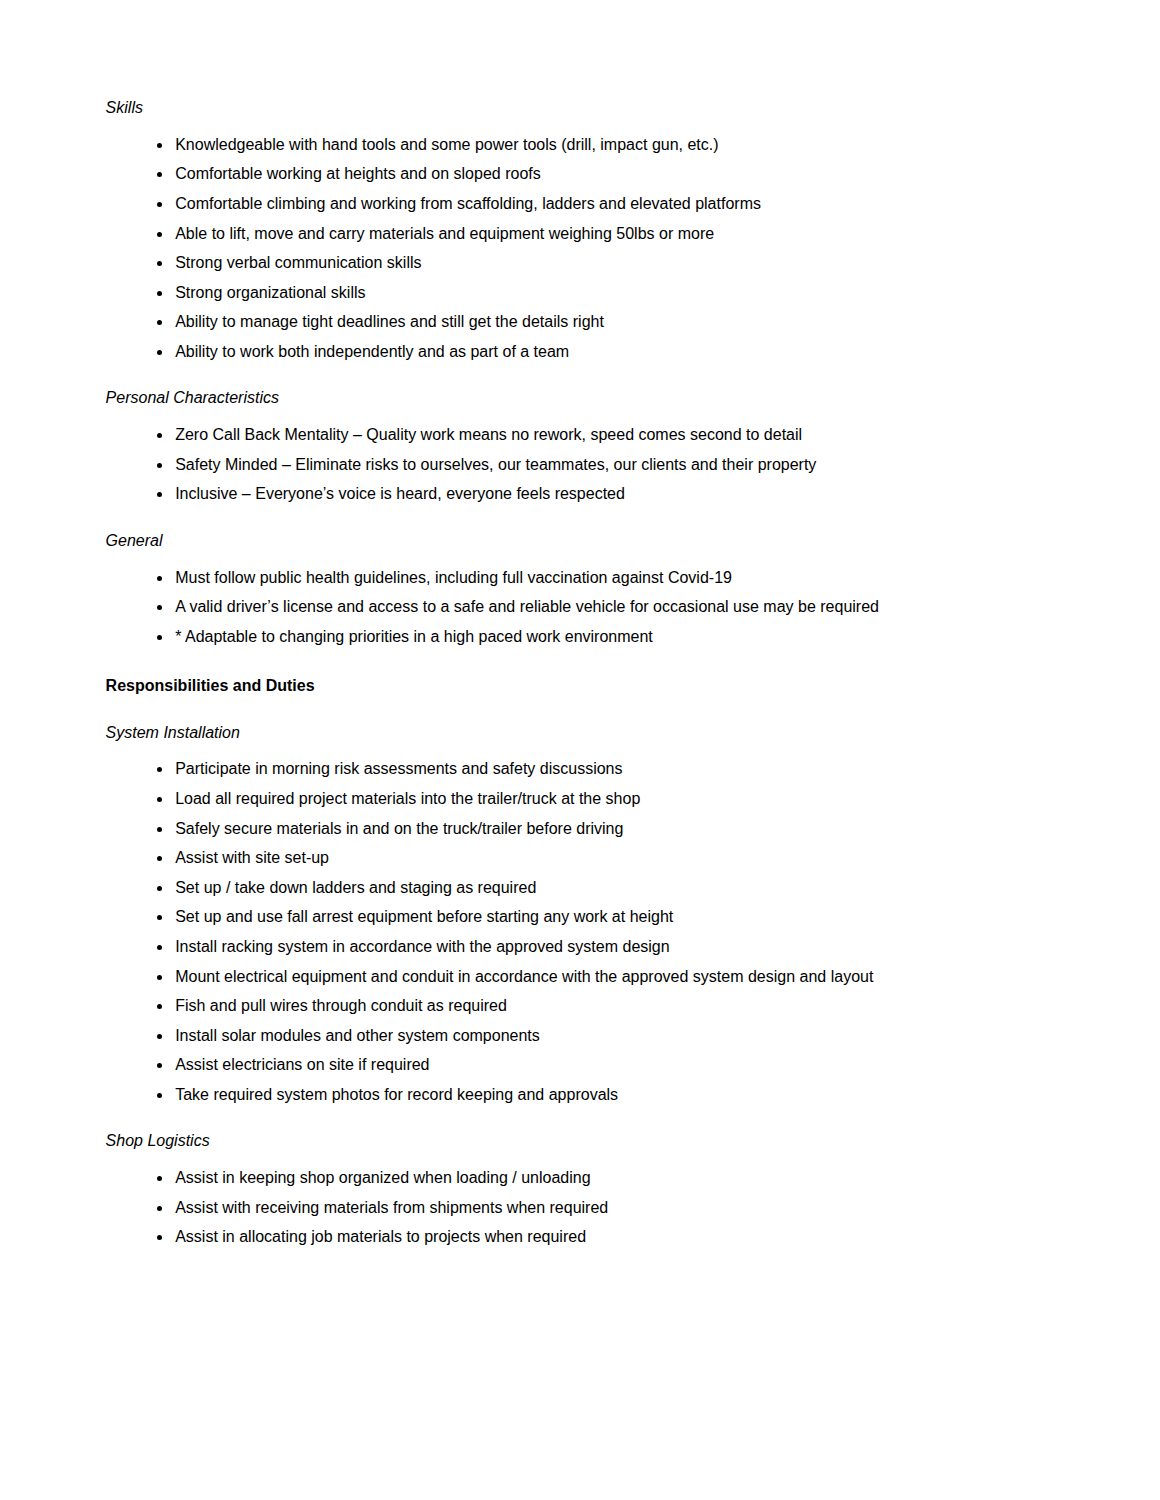Skills
Knowledgeable with hand tools and some power tools (drill, impact gun, etc.)
Comfortable working at heights and on sloped roofs
Comfortable climbing and working from scaffolding, ladders and elevated platforms
Able to lift, move and carry materials and equipment weighing 50lbs or more
Strong verbal communication skills
Strong organizational skills
Ability to manage tight deadlines and still get the details right
Ability to work both independently and as part of a team
Personal Characteristics
Zero Call Back Mentality – Quality work means no rework, speed comes second to detail
Safety Minded – Eliminate risks to ourselves, our teammates, our clients and their property
Inclusive – Everyone’s voice is heard, everyone feels respected
General
Must follow public health guidelines, including full vaccination against Covid-19
A valid driver’s license and access to a safe and reliable vehicle for occasional use may be required
* Adaptable to changing priorities in a high paced work environment
Responsibilities and Duties
System Installation
Participate in morning risk assessments and safety discussions
Load all required project materials into the trailer/truck at the shop
Safely secure materials in and on the truck/trailer before driving
Assist with site set-up
Set up / take down ladders and staging as required
Set up and use fall arrest equipment before starting any work at height
Install racking system in accordance with the approved system design
Mount electrical equipment and conduit in accordance with the approved system design and layout
Fish and pull wires through conduit as required
Install solar modules and other system components
Assist electricians on site if required
Take required system photos for record keeping and approvals
Shop Logistics
Assist in keeping shop organized when loading / unloading
Assist with receiving materials from shipments when required
Assist in allocating job materials to projects when required